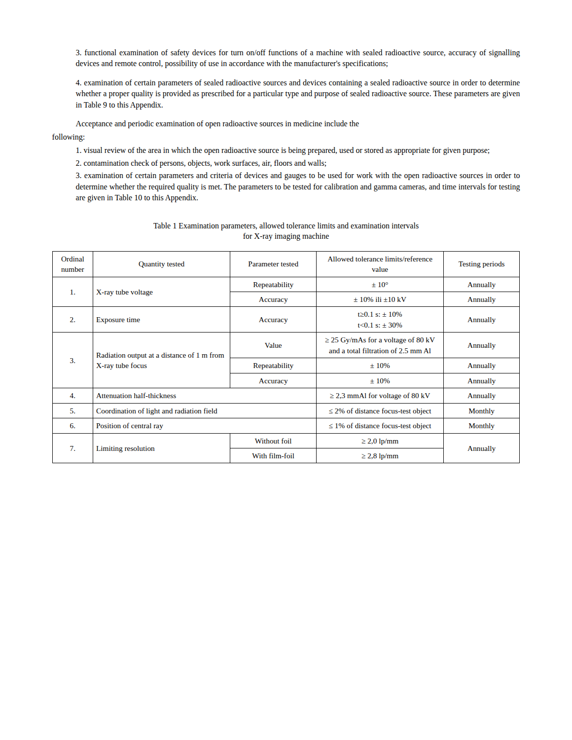3. functional examination of safety devices for turn on/off functions of a machine with sealed radioactive source, accuracy of signalling devices and remote control, possibility of use in accordance with the manufacturer's specifications;
4. examination of certain parameters of sealed radioactive sources and devices containing a sealed radioactive source in order to determine whether a proper quality is provided as prescribed for a particular type and purpose of sealed radioactive source. These parameters are given in Table 9 to this Appendix.
Acceptance and periodic examination of open radioactive sources in medicine include the
following:
1. visual review of the area in which the open radioactive source is being prepared, used or stored as appropriate for given purpose;
2. contamination check of persons, objects, work surfaces, air, floors and walls;
3. examination of certain parameters and criteria of devices and gauges to be used for work with the open radioactive sources in order to determine whether the required quality is met. The parameters to be tested for calibration and gamma cameras, and time intervals for testing are given in Table 10 to this Appendix.
Table 1 Examination parameters, allowed tolerance limits and examination intervals
for X-ray imaging machine
| Ordinal number | Quantity tested | Parameter tested | Allowed tolerance limits/reference value | Testing periods |
| --- | --- | --- | --- | --- |
| 1. | X-ray tube voltage | Repeatability | ± 10° | Annually |
| Accuracy | ± 10% ili ±10 kV | Annually |
| 2. | Exposure time | Accuracy | t≥0.1 s: ± 10% t<0.1 s: ± 30% | Annually |
| 3. | Radiation output at a distance of 1 m from X-ray tube focus | Value | ≥ 25 Gy/mAs for a voltage of 80 kV and a total filtration of 2.5 mm Al | Annually |
| Repeatability | ± 10% | Annually |
| Accuracy | ± 10% | Annually |
| 4. | Attenuation half-thickness | ≥ 2,3 mmAl for voltage of 80 kV | Annually |
| 5. | Coordination of light and radiation field | ≤ 2% of distance focus-test object | Monthly |
| 6. | Position of central ray | ≤ 1% of distance focus-test object | Monthly |
| 7. | Limiting resolution | Without foil | ≥ 2,0 lp/mm | Annually |
| With film-foil | ≥ 2,8 lp/mm |